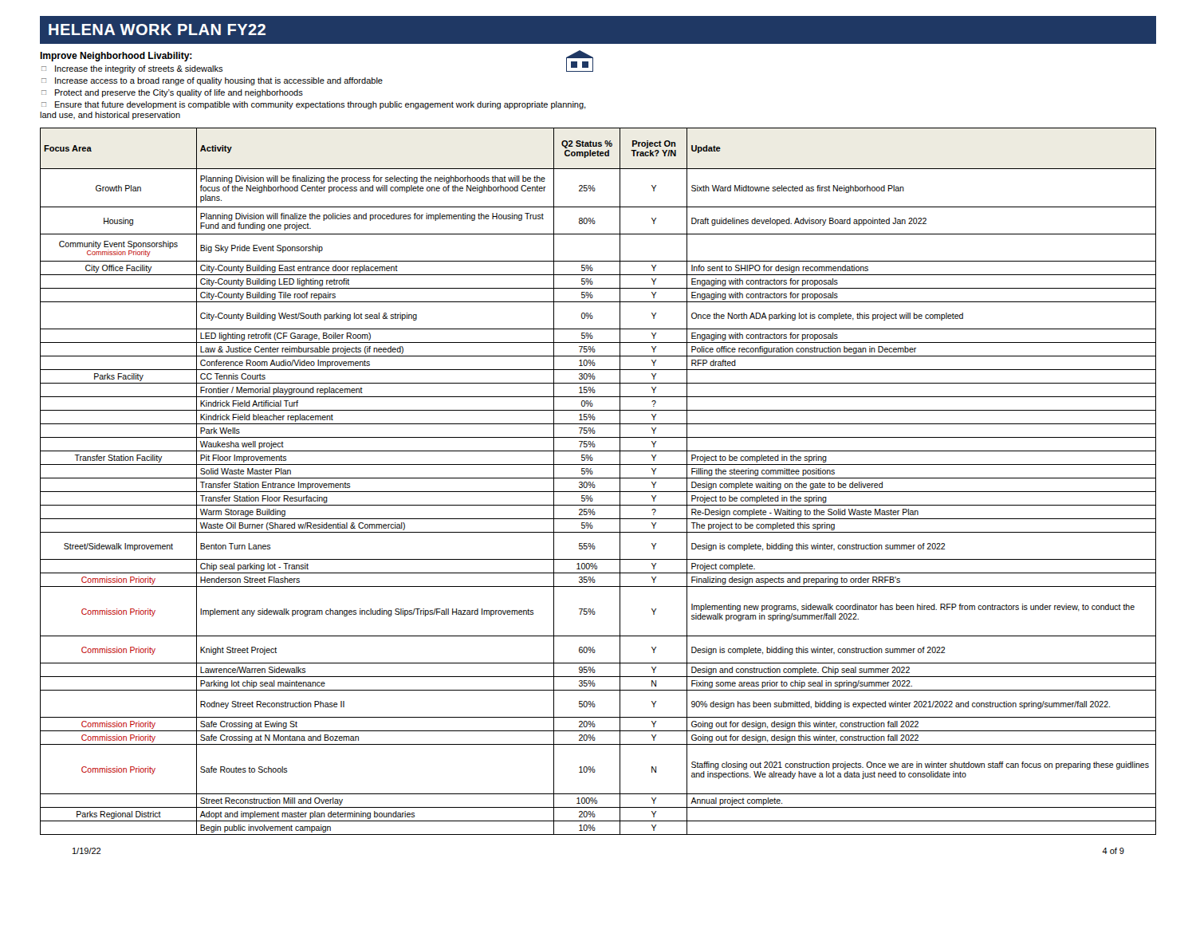HELENA WORK PLAN FY22
Improve Neighborhood Livability:
Increase the integrity of streets & sidewalks
Increase access to a broad range of quality housing that is accessible and affordable
Protect and preserve the City’s quality of life and neighborhoods
Ensure that future development is compatible with community expectations through public engagement work during appropriate planning,
land use, and historical preservation
| Focus Area | Activity | Q2 Status % Completed | Project On Track? Y/N | Update |
| --- | --- | --- | --- | --- |
| Growth Plan | Planning Division will be finalizing the process for selecting the neighborhoods that will be the focus of the Neighborhood Center process and will complete one of the Neighborhood Center plans. | 25% | Y | Sixth Ward Midtowne selected as first Neighborhood Plan |
| Housing | Planning Division will finalize the policies and procedures for implementing the Housing Trust Fund and funding one project. | 80% | Y | Draft guidelines developed. Advisory Board appointed Jan 2022 |
| Community Event Sponsorships Commission Priority | Big Sky Pride Event Sponsorship | | | |
| City Office Facility | City-County Building East entrance door replacement | 5% | Y | Info sent to SHIPO for design recommendations |
| | City-County Building LED lighting retrofit | 5% | Y | Engaging with contractors for proposals |
| | City-County Building Tile roof repairs | 5% | Y | Engaging with contractors for proposals |
| | City-County Building West/South parking lot seal & striping | 0% | Y | Once the North ADA parking lot is complete, this project will be completed |
| | LED lighting retrofit (CF Garage, Boiler Room) | 5% | Y | Engaging with contractors for proposals |
| | Law & Justice Center reimbursable projects (if needed) | 75% | Y | Police office reconfiguration construction began in December |
| | Conference Room Audio/Video Improvements | 10% | Y | RFP drafted |
| Parks Facility | CC Tennis Courts | 30% | Y | |
| | Frontier / Memorial playground replacement | 15% | Y | |
| | Kindrick Field Artificial Turf | 0% | ? | |
| | Kindrick Field bleacher replacement | 15% | Y | |
| | Park Wells | 75% | Y | |
| | Waukesha well project | 75% | Y | |
| Transfer Station Facility | Pit Floor Improvements | 5% | Y | Project to be completed in the spring |
| | Solid Waste Master Plan | 5% | Y | Filling the steering committee positions |
| | Transfer Station Entrance Improvements | 30% | Y | Design complete waiting on the gate to be delivered |
| | Transfer Station Floor Resurfacing | 5% | Y | Project to be completed in the spring |
| | Warm Storage Building | 25% | ? | Re-Design complete - Waiting to the Solid Waste Master Plan |
| | Waste Oil Burner (Shared w/Residential & Commercial) | 5% | Y | The project to be completed this spring |
| Street/Sidewalk Improvement | Benton Turn Lanes | 55% | Y | Design is complete, bidding this winter, construction summer of 2022 |
| | Chip seal parking lot - Transit | 100% | Y | Project complete. |
| Commission Priority | Henderson Street Flashers | 35% | Y | Finalizing design aspects and preparing to order RRFB's |
| Commission Priority | Implement any sidewalk program changes including Slips/Trips/Fall Hazard Improvements | 75% | Y | Implementing new programs, sidewalk coordinator has been hired. RFP from contractors is under review, to conduct the sidewalk program in spring/summer/fall 2022. |
| Commission Priority | Knight Street Project | 60% | Y | Design is complete, bidding this winter, construction summer of 2022 |
| | Lawrence/Warren Sidewalks | 95% | Y | Design and construction complete. Chip seal summer 2022 |
| | Parking lot chip seal maintenance | 35% | N | Fixing some areas prior to chip seal in spring/summer 2022. |
| | Rodney Street Reconstruction Phase II | 50% | Y | 90% design has been submitted, bidding is expected winter 2021/2022 and construction spring/summer/fall 2022. |
| Commission Priority | Safe Crossing at Ewing St | 20% | Y | Going out for design, design this winter, construction fall 2022 |
| Commission Priority | Safe Crossing at N Montana and Bozeman | 20% | Y | Going out for design, design this winter, construction fall 2022 |
| Commission Priority | Safe Routes to Schools | 10% | N | Staffing closing out 2021 construction projects. Once we are in winter shutdown staff can focus on preparing these guidlines and inspections. We already have a lot a data just need to consolidate into |
| | Street Reconstruction Mill and Overlay | 100% | Y | Annual project complete. |
| Parks Regional District | Adopt and implement master plan determining boundaries | 20% | Y | |
| | Begin public involvement campaign | 10% | Y | |
1/19/22
4 of 9